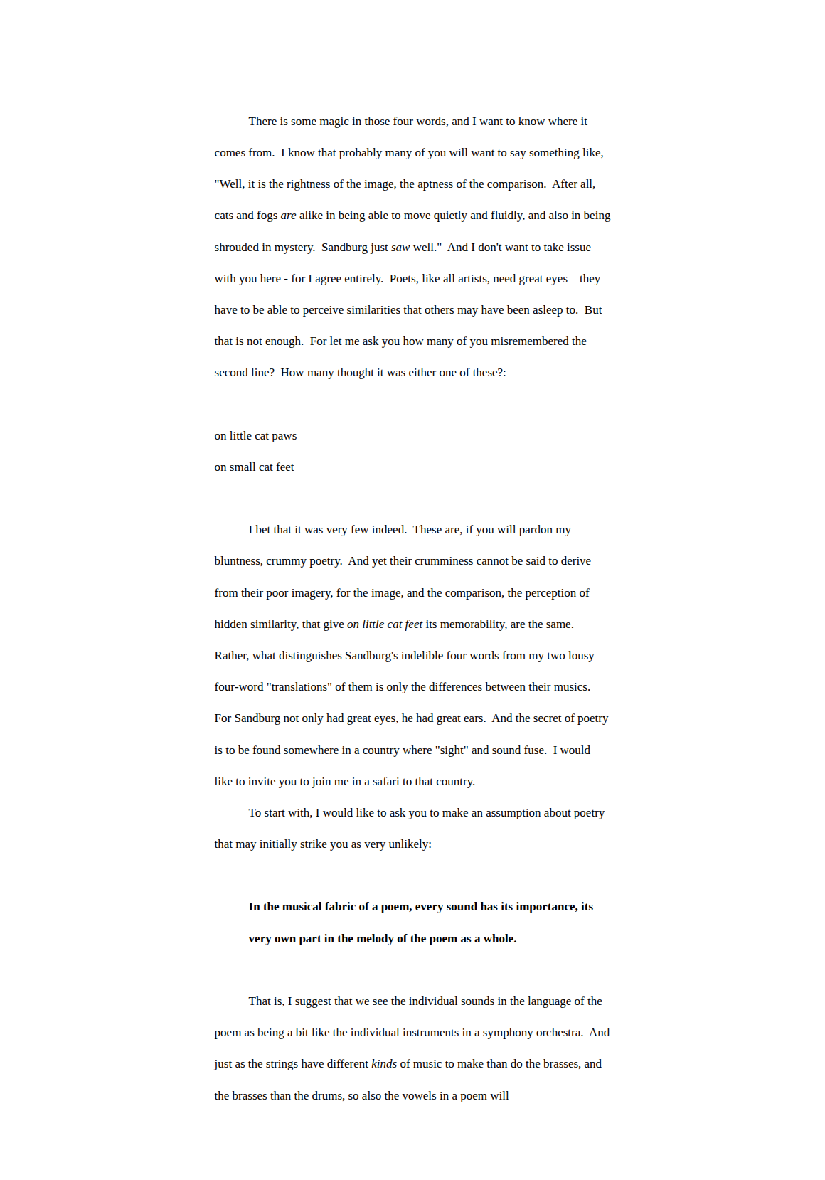There is some magic in those four words, and I want to know where it comes from. I know that probably many of you will want to say something like, "Well, it is the rightness of the image, the aptness of the comparison. After all, cats and fogs are alike in being able to move quietly and fluidly, and also in being shrouded in mystery. Sandburg just saw well." And I don't want to take issue with you here - for I agree entirely. Poets, like all artists, need great eyes – they have to be able to perceive similarities that others may have been asleep to. But that is not enough. For let me ask you how many of you misremembered the second line? How many thought it was either one of these?:
on little cat paws
on small cat feet
I bet that it was very few indeed. These are, if you will pardon my bluntness, crummy poetry. And yet their crumminess cannot be said to derive from their poor imagery, for the image, and the comparison, the perception of hidden similarity, that give on little cat feet its memorability, are the same. Rather, what distinguishes Sandburg's indelible four words from my two lousy four‑word "translations" of them is only the differences between their musics. For Sandburg not only had great eyes, he had great ears. And the secret of poetry is to be found somewhere in a country where "sight" and sound fuse. I would like to invite you to join me in a safari to that country.
To start with, I would like to ask you to make an assumption about poetry that may initially strike you as very unlikely:
In the musical fabric of a poem, every sound has its importance, its very own part in the melody of the poem as a whole.
That is, I suggest that we see the individual sounds in the language of the poem as being a bit like the individual instruments in a symphony orchestra. And just as the strings have different kinds of music to make than do the brasses, and the brasses than the drums, so also the vowels in a poem will